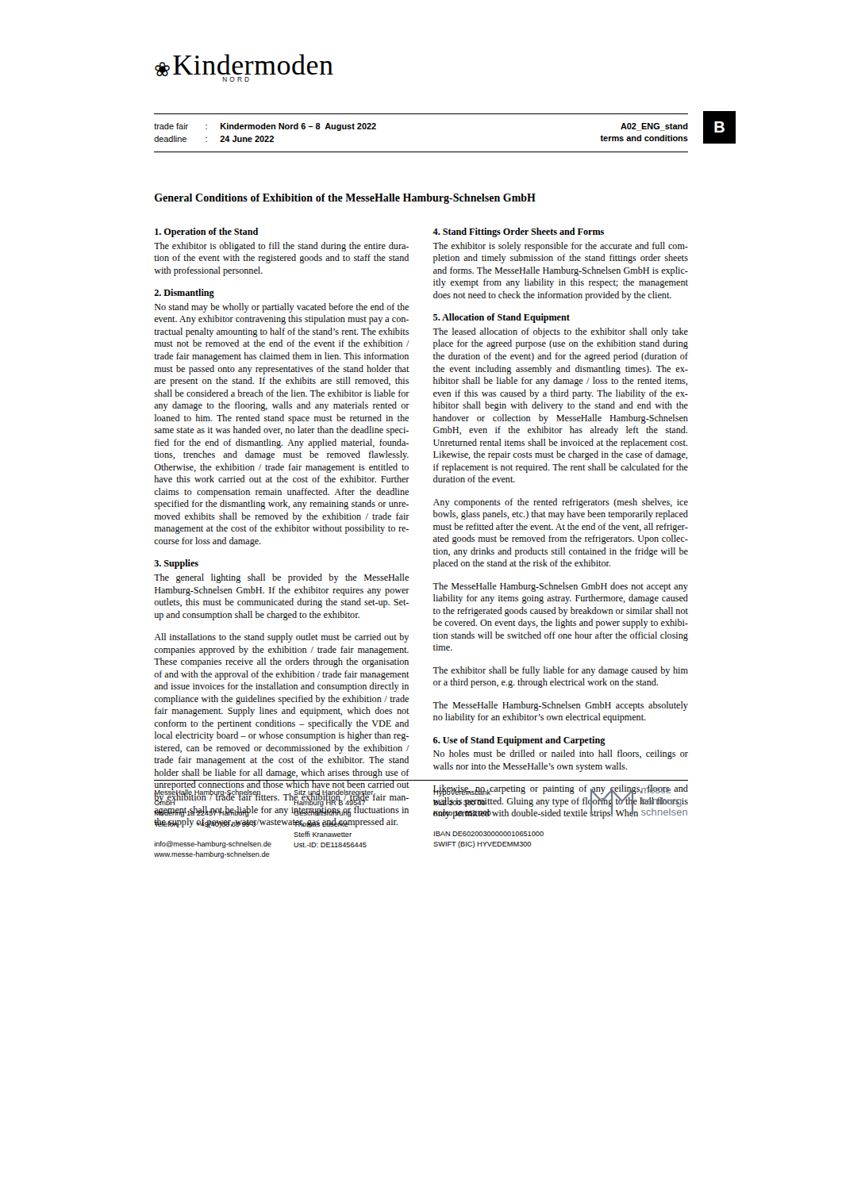❀Kindermoden NORD
trade fair: Kindermoden Nord 6 – 8 August 2022 deadline: 24 June 2022
A02_ENG_stand
terms and conditions
B
General Conditions of Exhibition of the MesseHalle Hamburg-Schnelsen GmbH
1. Operation of the Stand
The exhibitor is obligated to fill the stand during the entire duration of the event with the registered goods and to staff the stand with professional personnel.
2. Dismantling
No stand may be wholly or partially vacated before the end of the event. Any exhibitor contravening this stipulation must pay a contractual penalty amounting to half of the stand’s rent. The exhibits must not be removed at the end of the event if the exhibition / trade fair management has claimed them in lien. This information must be passed onto any representatives of the stand holder that are present on the stand. If the exhibits are still removed, this shall be considered a breach of the lien. The exhibitor is liable for any damage to the flooring, walls and any materials rented or loaned to him. The rented stand space must be returned in the same state as it was handed over, no later than the deadline specified for the end of dismantling. Any applied material, foundations, trenches and damage must be removed flawlessly. Otherwise, the exhibition / trade fair management is entitled to have this work carried out at the cost of the exhibitor. Further claims to compensation remain unaffected. After the deadline specified for the dismantling work, any remaining stands or unremoved exhibits shall be removed by the exhibition / trade fair management at the cost of the exhibitor without possibility to recourse for loss and damage.
3. Supplies
The general lighting shall be provided by the MesseHalle Hamburg-Schnelsen GmbH. If the exhibitor requires any power outlets, this must be communicated during the stand set-up. Set-up and consumption shall be charged to the exhibitor.
All installations to the stand supply outlet must be carried out by companies approved by the exhibition / trade fair management. These companies receive all the orders through the organisation of and with the approval of the exhibition / trade fair management and issue invoices for the installation and consumption directly in compliance with the guidelines specified by the exhibition / trade fair management. Supply lines and equipment, which does not conform to the pertinent conditions – specifically the VDE and local electricity board – or whose consumption is higher than registered, can be removed or decommissioned by the exhibition / trade fair management at the cost of the exhibitor. The stand holder shall be liable for all damage, which arises through use of unreported connections and those which have not been carried out by exhibition / trade fair fitters. The exhibition / trade fair management shall not be liable for any interruptions or fluctuations in the supply of power, water/wastewater, gas and compressed air.
4. Stand Fittings Order Sheets and Forms
The exhibitor is solely responsible for the accurate and full completion and timely submission of the stand fittings order sheets and forms. The MesseHalle Hamburg-Schnelsen GmbH is explicitly exempt from any liability in this respect; the management does not need to check the information provided by the client.
5. Allocation of Stand Equipment
The leased allocation of objects to the exhibitor shall only take place for the agreed purpose (use on the exhibition stand during the duration of the event) and for the agreed period (duration of the event including assembly and dismantling times). The exhibitor shall be liable for any damage / loss to the rented items, even if this was caused by a third party. The liability of the exhibitor shall begin with delivery to the stand and end with the handover or collection by MesseHalle Hamburg-Schnelsen GmbH, even if the exhibitor has already left the stand. Unreturned rental items shall be invoiced at the replacement cost. Likewise, the repair costs must be charged in the case of damage, if replacement is not required. The rent shall be calculated for the duration of the event.
Any components of the rented refrigerators (mesh shelves, ice bowls, glass panels, etc.) that may have been temporarily replaced must be refitted after the event. At the end of the vent, all refrigerated goods must be removed from the refrigerators. Upon collection, any drinks and products still contained in the fridge will be placed on the stand at the risk of the exhibitor.
The MesseHalle Hamburg-Schnelsen GmbH does not accept any liability for any items going astray. Furthermore, damage caused to the refrigerated goods caused by breakdown or similar shall not be covered. On event days, the lights and power supply to exhibition stands will be switched off one hour after the official closing time.
The exhibitor shall be fully liable for any damage caused by him or a third person, e.g. through electrical work on the stand.
The MesseHalle Hamburg-Schnelsen GmbH accepts absolutely no liability for an exhibitor’s own electrical equipment.
6. Use of Stand Equipment and Carpeting
No holes must be drilled or nailed into hall floors, ceilings or walls nor into the MesseHalle’s own system walls.
Likewise, no carpeting or painting of any ceilings, floors and walls is permitted. Gluing any type of flooring to the hall floors is only permitted with double-sided textile strips. When
MesseHalle Hamburg-Schnelsen GmbH
Modering 1a 22457 Hamburg
Telefon+49(40)88 88 99 0
info@messe-hamburg-schnelsen.de
www.messe-hamburg-schnelsen.de
Sitz und Handelsregister
Hamburg HR B 49547
Geschäftsführung
Thomas Luserke
Steffi Kranawetter
Ust.-ID: DE118456445
HypoVereinsbank
BLZ 200 300 00
Konto 10 651 000
IBAN DE60200300000010651000
SWIFT (BIC) HYVEDEMM300
messe
hamburg
schnelsen